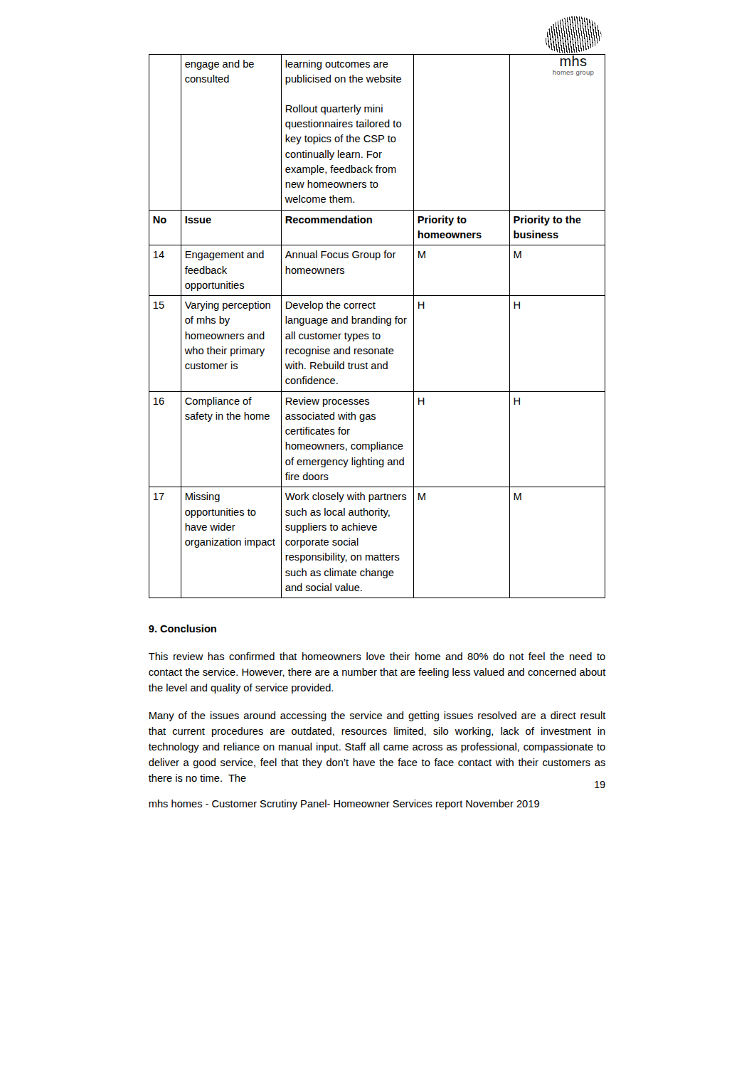mhs
homes group
| | engage and be consulted | learning outcomes are publicised on the website Rollout quarterly mini questionnaires tailored to key topics of the CSP to continually learn. For example, feedback from new homeowners to welcome them. | | |
| No | Issue | Recommendation | Priority to homeowners | Priority to the business |
| 14 | Engagement and feedback opportunities | Annual Focus Group for homeowners | M | M |
| 15 | Varying perception of mhs by homeowners and who their primary customer is | Develop the correct language and branding for all customer types to recognise and resonate with. Rebuild trust and confidence. | H | H |
| 16 | Compliance of safety in the home | Review processes associated with gas certificates for homeowners, compliance of emergency lighting and fire doors | H | H |
| 17 | Missing opportunities to have wider organization impact | Work closely with partners such as local authority, suppliers to achieve corporate social responsibility, on matters such as climate change and social value. | M | M |
9. Conclusion
This review has confirmed that homeowners love their home and 80% do not feel the need to contact the service. However, there are a number that are feeling less valued and concerned about the level and quality of service provided.
Many of the issues around accessing the service and getting issues resolved are a direct result that current procedures are outdated, resources limited, silo working, lack of investment in technology and reliance on manual input. Staff all came across as professional, compassionate to deliver a good service, feel that they don’t have the face to face contact with their customers as there is no time. The
19
mhs homes - Customer Scrutiny Panel- Homeowner Services report November 2019